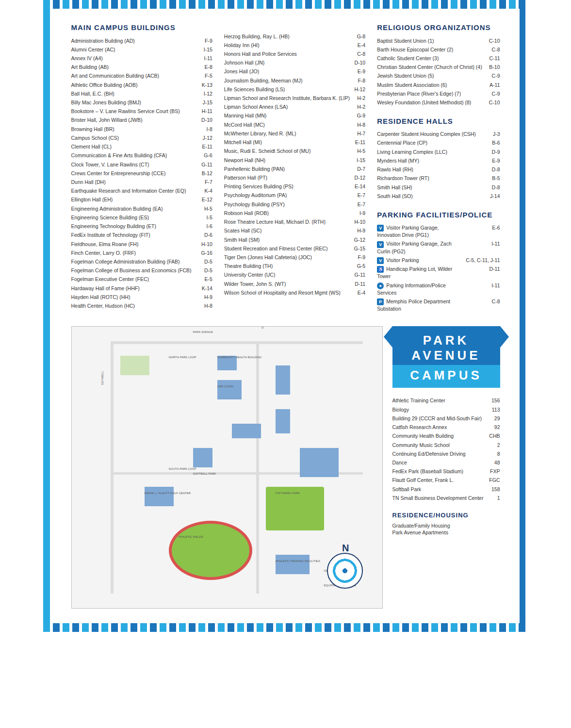MAIN CAMPUS BUILDINGS
| Administration Building (AD) | F-9 |
| Alumni Center (AC) | I-15 |
| Annex IV (A4) | I-11 |
| Art Building (AB) | E-8 |
| Art and Communication Building (ACB) | F-5 |
| Athletic Office Building (AOB) | K-13 |
| Ball Hall, E.C. (BH) | I-12 |
| Billy Mac Jones Building (BMJ) | J-15 |
| Bookstore – V. Lane Rawlins Service Court (BS) | H-11 |
| Brister Hall, John Willard (JWB) | D-10 |
| Browning Hall (BR) | I-8 |
| Campus School (CS) | J-12 |
| Clement Hall (CL) | E-11 |
| Communication & Fine Arts Building (CFA) | G-6 |
| Clock Tower, V. Lane Rawlins (CT) | G-11 |
| Crews Center for Entrepreneurship (CCE) | B-12 |
| Dunn Hall (DH) | F-7 |
| Earthquake Research and Information Center (EQ) | K-4 |
| Ellington Hall (EH) | E-12 |
| Engineering Administration Building (EA) | H-5 |
| Engineering Science Building (ES) | I-5 |
| Engineering Technology Building (ET) | I-6 |
| FedEx Institute of Technology (FIT) | D-6 |
| Fieldhouse, Elma Roane (FH) | H-10 |
| Finch Center, Larry O. (FRF) | G-16 |
| Fogelman College Administration Building (FAB) | D-5 |
| Fogelman College of Business and Economics (FCB) | D-5 |
| Fogelman Executive Center (FEC) | E-5 |
| Hardaway Hall of Fame (HHF) | K-14 |
| Hayden Hall (ROTC) (HH) | H-9 |
| Health Center, Hudson (HC) | H-8 |
| Herzog Building, Ray L. (HB) | G-8 |
| Holiday Inn (HI) | E-4 |
| Honors Hall and Police Services | C-8 |
| Johnson Hall (JN) | D-10 |
| Jones Hall (JO) | E-9 |
| Journalism Building, Meeman (MJ) | F-8 |
| Life Sciences Building (LS) | H-12 |
| Lipman School and Research Institute, Barbara K. (LIP) | H-2 |
| Lipman School Annex (LSA) | H-2 |
| Manning Hall (MN) | G-9 |
| McCord Hall (MC) | H-8 |
| McWherter Library, Ned R. (ML) | H-7 |
| Mitchell Hall (MI) | E-11 |
| Music, Rudi E. Scheidt School of (MU) | H-5 |
| Newport Hall (NH) | I-15 |
| Panhellenic Building (PAN) | D-7 |
| Patterson Hall (PT) | D-12 |
| Printing Services Building (PS) | E-14 |
| Psychology Auditorium (PA) | E-7 |
| Psychology Building (PSY) | E-7 |
| Robison Hall (ROB) | I-9 |
| Rose Theatre Lecture Hall, Michael D. (RTH) | H-10 |
| Scates Hall (SC) | H-9 |
| Smith Hall (SM) | G-12 |
| Student Recreation and Fitness Center (REC) | G-15 |
| Tiger Den (Jones Hall Cafeteria) (JOC) | F-9 |
| Theatre Building (TH) | G-5 |
| University Center (UC) | G-11 |
| Wilder Tower, John S. (WT) | D-11 |
| Wilson School of Hospitality and Resort Mgmt (WS) | E-4 |
RELIGIOUS ORGANIZATIONS
| Baptist Student Union (1) | C-10 |
| Barth House Episcopal Center (2) | C-8 |
| Catholic Student Center (3) | C-11 |
| Christian Student Center (Church of Christ) (4) | B-10 |
| Jewish Student Union (5) | C-9 |
| Muslim Student Association (6) | A-11 |
| Presbyterian Place (River's Edge) (7) | C-9 |
| Wesley Foundation (United Methodist) (8) | C-10 |
RESIDENCE HALLS
| Carpenter Student Housing Complex (CSH) | J-3 |
| Centennial Place (CP) | B-6 |
| Living Learning Complex (LLC) | D-9 |
| Mynders Hall (MY) | E-9 |
| Rawls Hall (RH) | D-8 |
| Richardson Tower (RT) | B-5 |
| Smith Hall (SH) | D-8 |
| South Hall (SO) | J-14 |
PARKING FACILITIES/POLICE
| V Visitor Parking Garage, Innovation Drive (PG1) | E-6 |
| V Visitor Parking Garage, Zach Curlin (PG2) | I-11 |
| V Visitor Parking | C-5, C-11, J-11 |
| ♿ Handicap Parking Lot, Wilder Tower | D-11 |
| ● Parking Information/Police Services | I-11 |
| P Memphis Police Department Substation | C-8 |
PARK AVENUE
GOODLETT
GETWELL
COMMUNITY HEALTH BUILDING
CSD CLINIC
FRANK L. FLAUTT GOLF CENTER
SOFTBALL PARK
FXP FEDEX PARK
ATHLETIC FIELDS
ATHLETIC TRAINING FACILITIES
GREENHOUSE
EQUIPMENT STORAGE
SOUTH PARK LOOP
NORTH PARK LOOP
N
PARK AVENUE CAMPUS
| Athletic Training Center | 156 |
| Biology | 113 |
| Building 29 (CCCR and Mid-South Fair) | 29 |
| Catfish Research Annex | 92 |
| Community Health Building | CHB |
| Community Music School | 2 |
| Continuing Ed/Defensive Driving | 8 |
| Dance | 48 |
| FedEx Park (Baseball Stadium) | FXP |
| Flautt Golf Center, Frank L. | FGC |
| Softball Park | 158 |
| TN Small Business Development Center | 1 |
RESIDENCE/HOUSING
Graduate/Family Housing
Park Avenue Apartments